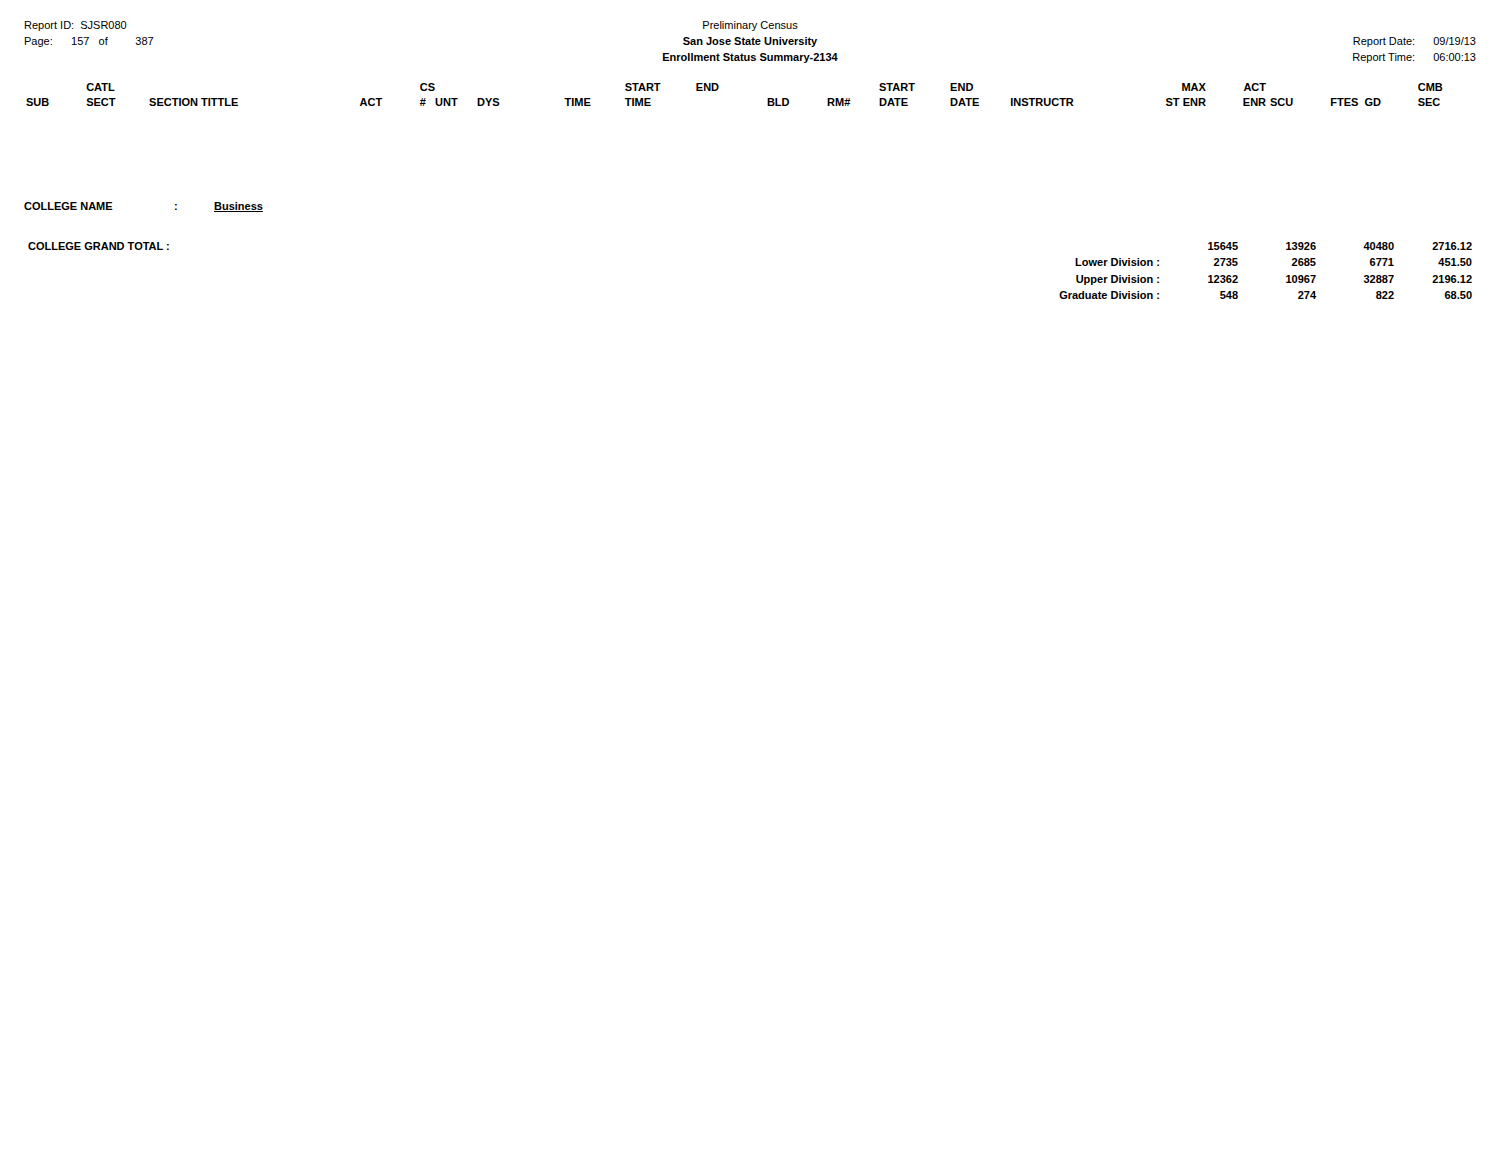| Report ID: SJSR080 | Preliminary Census | |
| Page: 157 of 387 | San Jose State University | / Report Date: / 09/19/13 / |
| | Enrollment Status Summary-2134 | / Report Time: / 06:00:13 / |
| | CATL | | | CS | | | START | END | | | START | END | | MAX | ACT | | | CMB |
| SUB | SECT | SECTION TITTLE | ACT | # UNT | DYS | TIME | TIME | | BLD | RM# | DATE | DATE | INSTRUCTR | ST ENR | ENR | SCU | FTES GD | SEC |
COLLEGE NAME: Business
| COLLEGE GRAND TOTAL : | | 15645 | 13926 | 40480 | 2716.12 |
| | Lower Division : | 2735 | 2685 | 6771 | 451.50 |
| | Upper Division : | 12362 | 10967 | 32887 | 2196.12 |
| | Graduate Division : | 548 | 274 | 822 | 68.50 |